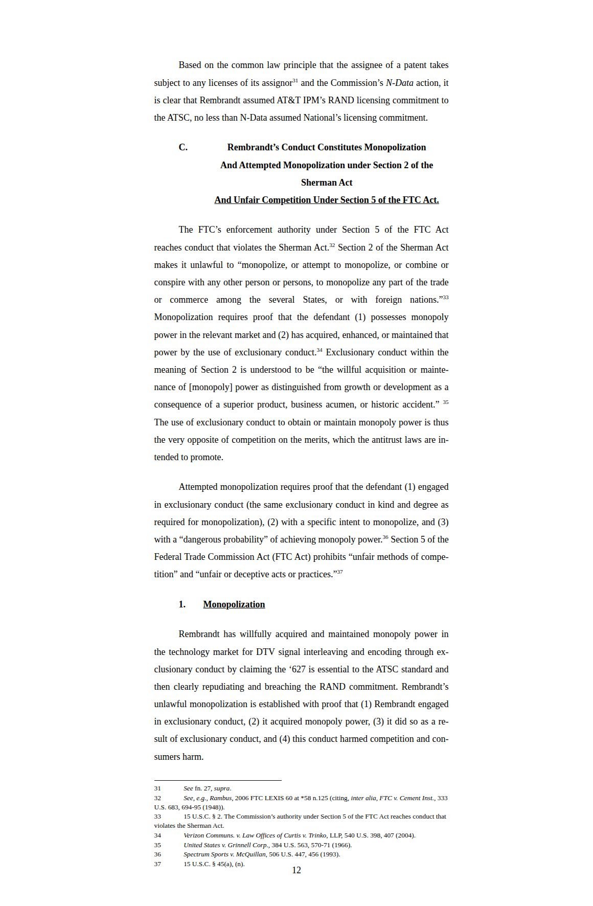Based on the common law principle that the assignee of a patent takes subject to any licenses of its assignor31 and the Commission’s N-Data action, it is clear that Rembrandt assumed AT&T IPM’s RAND licensing commitment to the ATSC, no less than N-Data assumed National’s licensing commitment.
C.
Rembrandt’s Conduct Constitutes Monopolization
And Attempted Monopolization under Section 2 of the Sherman Act
And Unfair Competition Under Section 5 of the FTC Act.
The FTC’s enforcement authority under Section 5 of the FTC Act reaches conduct that violates the Sherman Act.32 Section 2 of the Sherman Act makes it unlawful to “monopolize, or attempt to monopolize, or combine or conspire with any other person or persons, to monopolize any part of the trade or commerce among the several States, or with foreign nations.”33 Monopolization requires proof that the defendant (1) possesses monopoly power in the relevant market and (2) has acquired, enhanced, or maintained that power by the use of exclusionary conduct.34 Exclusionary conduct within the meaning of Section 2 is understood to be “the willful acquisition or maintenance of [monopoly] power as distinguished from growth or development as a consequence of a superior product, business acumen, or historic accident.” 35 The use of exclusionary conduct to obtain or maintain monopoly power is thus the very opposite of competition on the merits, which the antitrust laws are intended to promote.
Attempted monopolization requires proof that the defendant (1) engaged in exclusionary conduct (the same exclusionary conduct in kind and degree as required for monopolization), (2) with a specific intent to monopolize, and (3) with a “dangerous probability” of achieving monopoly power.36 Section 5 of the Federal Trade Commission Act (FTC Act) prohibits “unfair methods of competition” and “unfair or deceptive acts or practices.”37
1. Monopolization
Rembrandt has willfully acquired and maintained monopoly power in the technology market for DTV signal interleaving and encoding through exclusionary conduct by claiming the ‘627 is essential to the ATSC standard and then clearly repudiating and breaching the RAND commitment. Rembrandt’s unlawful monopolization is established with proof that (1) Rembrandt engaged in exclusionary conduct, (2) it acquired monopoly power, (3) it did so as a result of exclusionary conduct, and (4) this conduct harmed competition and consumers harm.
31 See fn. 27, supra. 32 See, e.g., Rambus, 2006 FTC LEXIS 60 at *58 n.125 (citing, inter alia, FTC v. Cement Inst., 333 U.S. 683, 694-95 (1948)). 33 15 U.S.C. § 2. The Commission’s authority under Section 5 of the FTC Act reaches conduct that violates the Sherman Act. 34 Verizon Communs. v. Law Offices of Curtis v. Trinko, LLP, 540 U.S. 398, 407 (2004). 35 United States v. Grinnell Corp., 384 U.S. 563, 570-71 (1966). 36 Spectrum Sports v. McQuillan, 506 U.S. 447, 456 (1993). 37 15 U.S.C. § 45(a), (n).
12